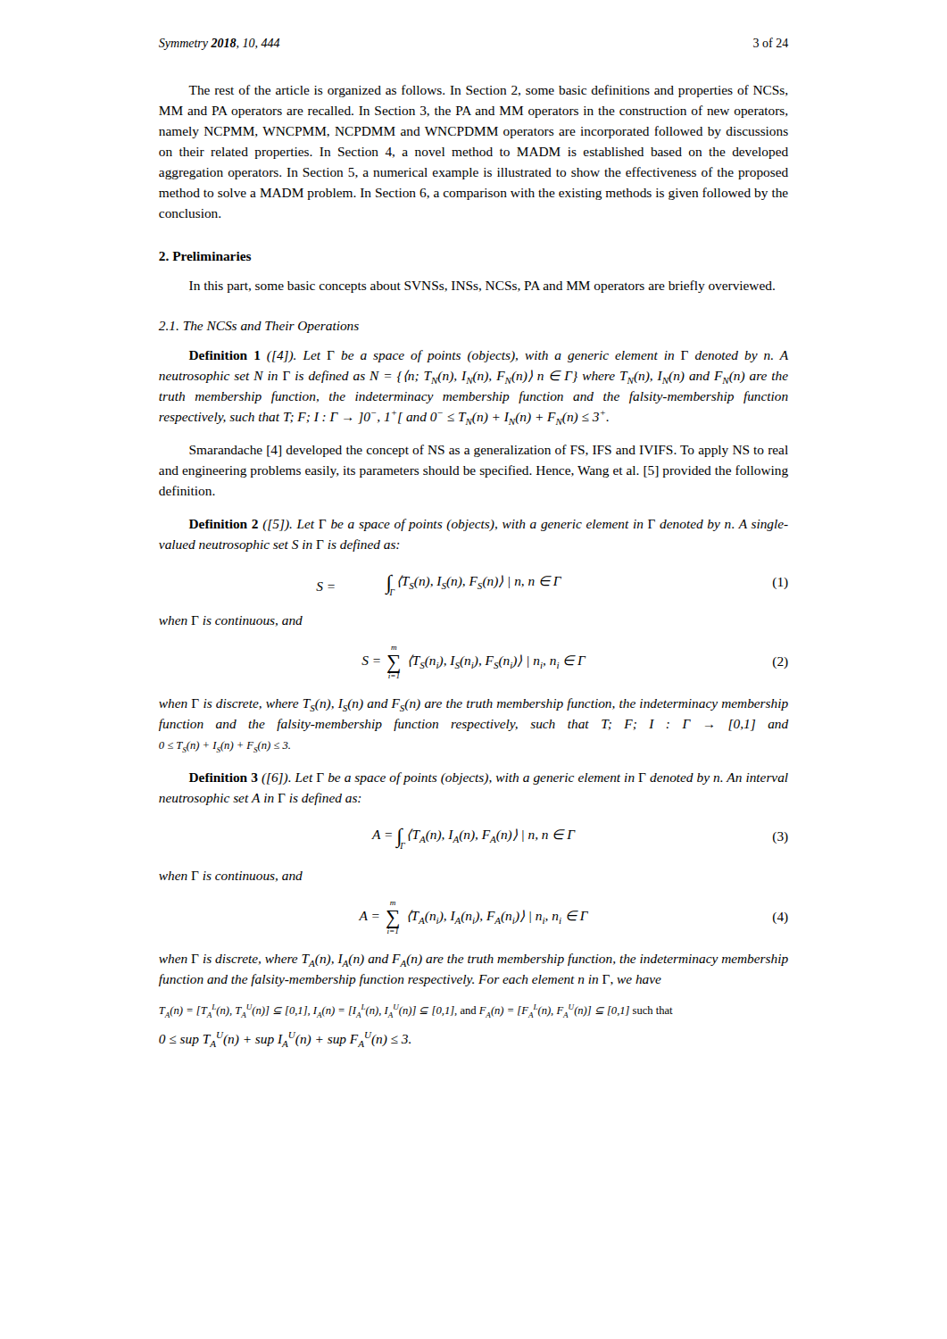Symmetry 2018, 10, 444 3 of 24
The rest of the article is organized as follows. In Section 2, some basic definitions and properties of NCSs, MM and PA operators are recalled. In Section 3, the PA and MM operators in the construction of new operators, namely NCPMM, WNCPMM, NCPDMM and WNCPDMM operators are incorporated followed by discussions on their related properties. In Section 4, a novel method to MADM is established based on the developed aggregation operators. In Section 5, a numerical example is illustrated to show the effectiveness of the proposed method to solve a MADM problem. In Section 6, a comparison with the existing methods is given followed by the conclusion.
2. Preliminaries
In this part, some basic concepts about SVNSs, INSs, NCSs, PA and MM operators are briefly overviewed.
2.1. The NCSs and Their Operations
Definition 1 ([4]). Let Γ be a space of points (objects), with a generic element in Γ denoted by n. A neutrosophic set N in Γ is defined as N = {⟨n; TN(n), IN(n), FN(n)⟩ n ∈ Γ} where TN(n), IN(n) and FN(n) are the truth membership function, the indeterminacy membership function and the falsity-membership function respectively, such that T; F; I : Γ → ]0−, 1+[ and 0− ≤ TN(n) + IN(n) + FN(n) ≤ 3+.
Smarandache [4] developed the concept of NS as a generalization of FS, IFS and IVIFS. To apply NS to real and engineering problems easily, its parameters should be specified. Hence, Wang et al. [5] provided the following definition.
Definition 2 ([5]). Let Γ be a space of points (objects), with a generic element in Γ denoted by n. A single-valued neutrosophic set S in Γ is defined as:
∫Γ ⟨TS(n), IS(n), FS(n)⟩ | n, n ∈ Γ (1)
S =
when Γ is continuous, and
S = m∑i=1 ⟨TS(ni), IS(ni), FS(ni)⟩ | ni, ni ∈ Γ (2)
when Γ is discrete, where TS(n), IS(n) and FS(n) are the truth membership function, the indeterminacy membership function and the falsity-membership function respectively, such that T; F; I : Γ → [0,1] and 0 ≤ TS(n) + IS(n) + FS(n) ≤ 3.
Definition 3 ([6]). Let Γ be a space of points (objects), with a generic element in Γ denoted by n. An interval neutrosophic set A in Γ is defined as:
A = ∫Γ ⟨TA(n), IA(n), FA(n)⟩ | n, n ∈ Γ (3)
when Γ is continuous, and
A = m∑i=1 ⟨TA(ni), IA(ni), FA(ni)⟩ | ni, ni ∈ Γ (4)
when Γ is discrete, where TA(n), IA(n) and FA(n) are the truth membership function, the indeterminacy membership function and the falsity-membership function respectively. For each element n in Γ, we have
TA(n) = [TAL(n), TAU(n)] ⊆ [0,1], IA(n) = [IAL(n), IAU(n)] ⊆ [0,1], and FA(n) = [FAL(n), FAU(n)] ⊆ [0,1] such that
0 ≤ sup TAU(n) + sup IAU(n) + sup FAU(n) ≤ 3.